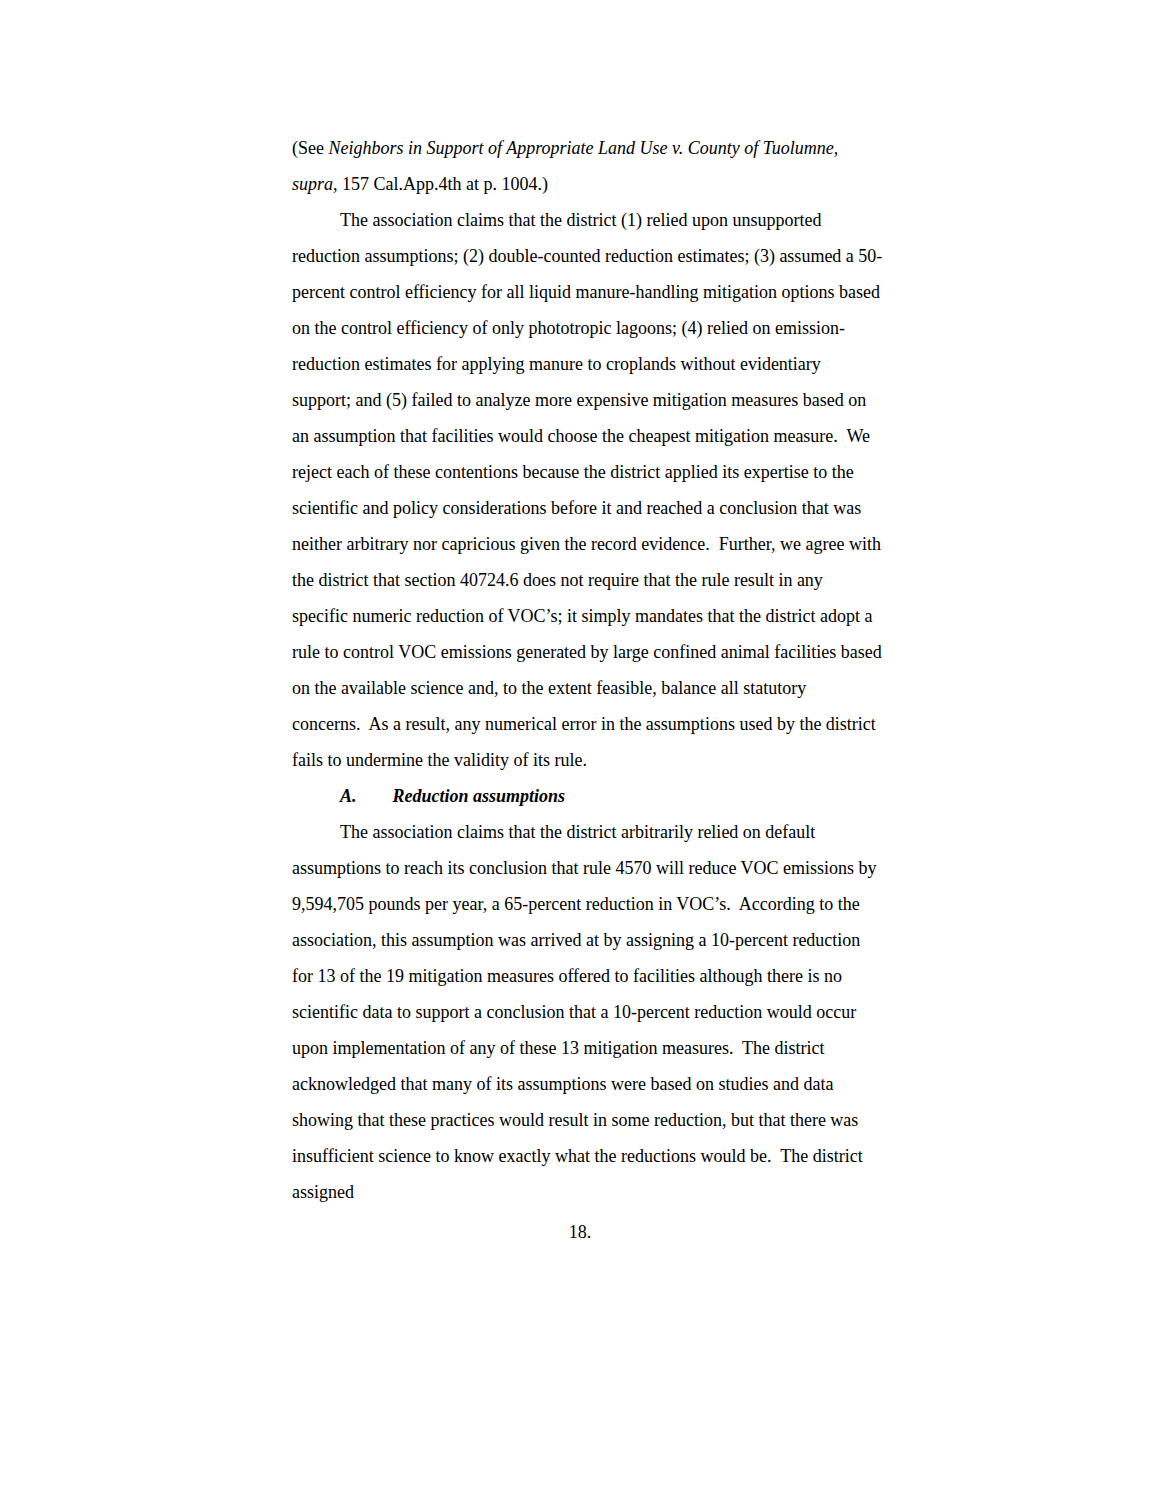(See Neighbors in Support of Appropriate Land Use v. County of Tuolumne, supra, 157 Cal.App.4th at p. 1004.)
The association claims that the district (1) relied upon unsupported reduction assumptions; (2) double-counted reduction estimates; (3) assumed a 50-percent control efficiency for all liquid manure-handling mitigation options based on the control efficiency of only phototropic lagoons; (4) relied on emission-reduction estimates for applying manure to croplands without evidentiary support; and (5) failed to analyze more expensive mitigation measures based on an assumption that facilities would choose the cheapest mitigation measure. We reject each of these contentions because the district applied its expertise to the scientific and policy considerations before it and reached a conclusion that was neither arbitrary nor capricious given the record evidence. Further, we agree with the district that section 40724.6 does not require that the rule result in any specific numeric reduction of VOC’s; it simply mandates that the district adopt a rule to control VOC emissions generated by large confined animal facilities based on the available science and, to the extent feasible, balance all statutory concerns. As a result, any numerical error in the assumptions used by the district fails to undermine the validity of its rule.
A.  Reduction assumptions
The association claims that the district arbitrarily relied on default assumptions to reach its conclusion that rule 4570 will reduce VOC emissions by 9,594,705 pounds per year, a 65-percent reduction in VOC’s. According to the association, this assumption was arrived at by assigning a 10-percent reduction for 13 of the 19 mitigation measures offered to facilities although there is no scientific data to support a conclusion that a 10-percent reduction would occur upon implementation of any of these 13 mitigation measures. The district acknowledged that many of its assumptions were based on studies and data showing that these practices would result in some reduction, but that there was insufficient science to know exactly what the reductions would be. The district assigned
18.